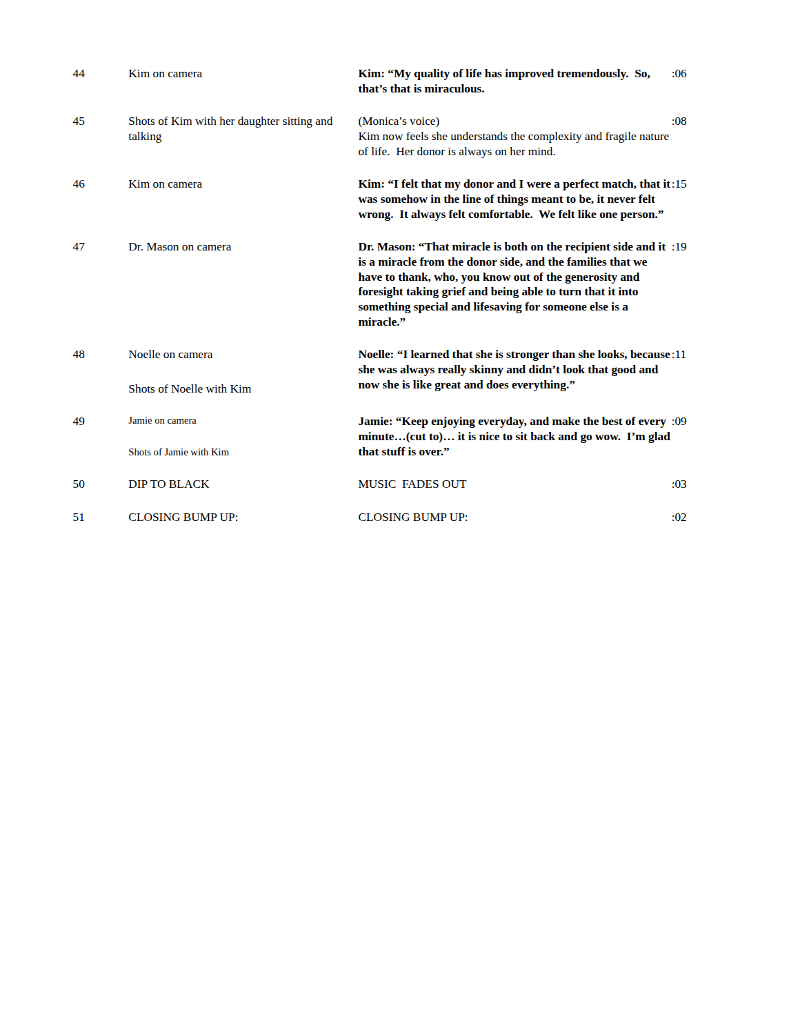| 44 | Kim on camera | Kim: “My quality of life has improved tremendously. So, that’s that is miraculous. | :06 |
| 45 | Shots of Kim with her daughter sitting and talking | (Monica’s voice) Kim now feels she understands the complexity and fragile nature of life. Her donor is always on her mind. | :08 |
| 46 | Kim on camera | Kim: “I felt that my donor and I were a perfect match, that it was somehow in the line of things meant to be, it never felt wrong. It always felt comfortable. We felt like one person.” | :15 |
| 47 | Dr. Mason on camera | Dr. Mason: “That miracle is both on the recipient side and it is a miracle from the donor side, and the families that we have to thank, who, you know out of the generosity and foresight taking grief and being able to turn that it into something special and lifesaving for someone else is a miracle.” | :19 |
| 48 | Noelle on camera Shots of Noelle with Kim | Noelle: “I learned that she is stronger than she looks, because she was always really skinny and didn’t look that good and now she is like great and does everything.” | :11 |
| 49 | Jamie on camera Shots of Jamie with Kim | Jamie: “Keep enjoying everyday, and make the best of every minute…(cut to)… it is nice to sit back and go wow. I’m glad that stuff is over.” | :09 |
| 50 | DIP TO BLACK | MUSIC FADES OUT | :03 |
| 51 | CLOSING BUMP UP: | CLOSING BUMP UP: | :02 |